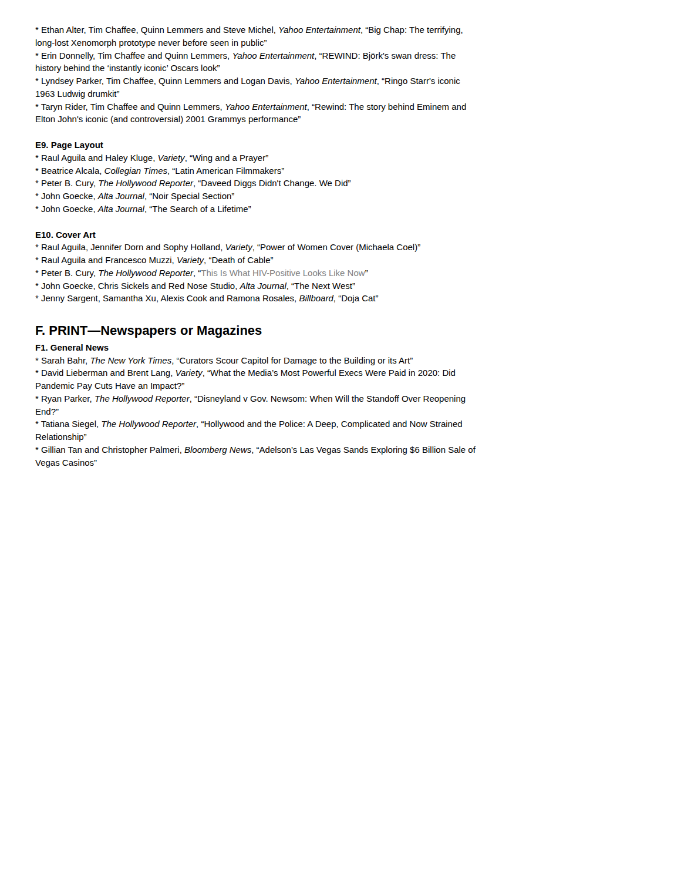* Ethan Alter, Tim Chaffee, Quinn Lemmers and Steve Michel, Yahoo Entertainment, “Big Chap: The terrifying, long-lost Xenomorph prototype never before seen in public”
* Erin Donnelly, Tim Chaffee and Quinn Lemmers, Yahoo Entertainment, “REWIND: Björk's swan dress: The history behind the ‘instantly iconic’ Oscars look”
* Lyndsey Parker, Tim Chaffee, Quinn Lemmers and Logan Davis, Yahoo Entertainment, “Ringo Starr's iconic 1963 Ludwig drumkit”
* Taryn Rider, Tim Chaffee and Quinn Lemmers, Yahoo Entertainment, “Rewind: The story behind Eminem and Elton John's iconic (and controversial) 2001 Grammys performance”
E9. Page Layout
* Raul Aguila and Haley Kluge, Variety, “Wing and a Prayer”
* Beatrice Alcala, Collegian Times, “Latin American Filmmakers”
* Peter B. Cury, The Hollywood Reporter, “Daveed Diggs Didn't Change. We Did”
* John Goecke, Alta Journal, “Noir Special Section”
* John Goecke, Alta Journal, “The Search of a Lifetime”
E10. Cover Art
* Raul Aguila, Jennifer Dorn and Sophy Holland, Variety, “Power of Women Cover (Michaela Coel)”
* Raul Aguila and Francesco Muzzi, Variety, “Death of Cable”
* Peter B. Cury, The Hollywood Reporter, “This Is What HIV-Positive Looks Like Now”
* John Goecke, Chris Sickels and Red Nose Studio, Alta Journal, “The Next West”
* Jenny Sargent, Samantha Xu, Alexis Cook and Ramona Rosales, Billboard, “Doja Cat”
F. PRINT—Newspapers or Magazines
F1. General News
* Sarah Bahr, The New York Times, “Curators Scour Capitol for Damage to the Building or its Art”
* David Lieberman and Brent Lang, Variety, “What the Media’s Most Powerful Execs Were Paid in 2020: Did Pandemic Pay Cuts Have an Impact?”
* Ryan Parker, The Hollywood Reporter, “Disneyland v Gov. Newsom: When Will the Standoff Over Reopening End?”
* Tatiana Siegel, The Hollywood Reporter, “Hollywood and the Police: A Deep, Complicated and Now Strained Relationship”
* Gillian Tan and Christopher Palmeri, Bloomberg News, “Adelson’s Las Vegas Sands Exploring $6 Billion Sale of Vegas Casinos”